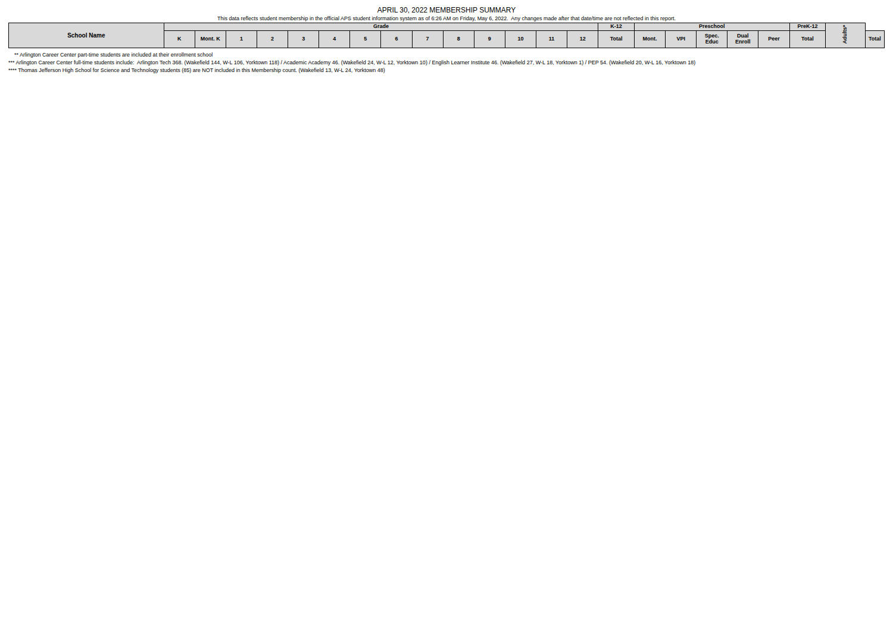APRIL 30, 2022 MEMBERSHIP SUMMARY
This data reflects student membership in the official APS student information system as of 6:26 AM on Friday, May 6, 2022. Any changes made after that date/time are not reflected in this report.
| School Name | Grade | K-12 | Preschool | PreK-12 | Adults* |
| --- | --- | --- | --- | --- | --- |
| K | Mont. K | 1 | 2 | 3 | 4 | 5 | 6 | 7 | 8 | 9 | 10 | 11 | 12 | Total | Mont. | VPI | Spec. Educ | Dual Enroll | Peer | Total | Total |
** Arlington Career Center part-time students are included at their enrollment school
*** Arlington Career Center full-time students include: Arlington Tech 368. (Wakefield 144, W-L 106, Yorktown 118) / Academic Academy 46. (Wakefield 24, W-L 12, Yorktown 10) / English Learner Institute 46. (Wakefield 27, W-L 18, Yorktown 1) / PEP 54. (Wakefield 20, W-L 16, Yorktown 18)
**** Thomas Jefferson High School for Science and Technology students (85) are NOT included in this Membership count. (Wakefield 13, W-L 24, Yorktown 48)